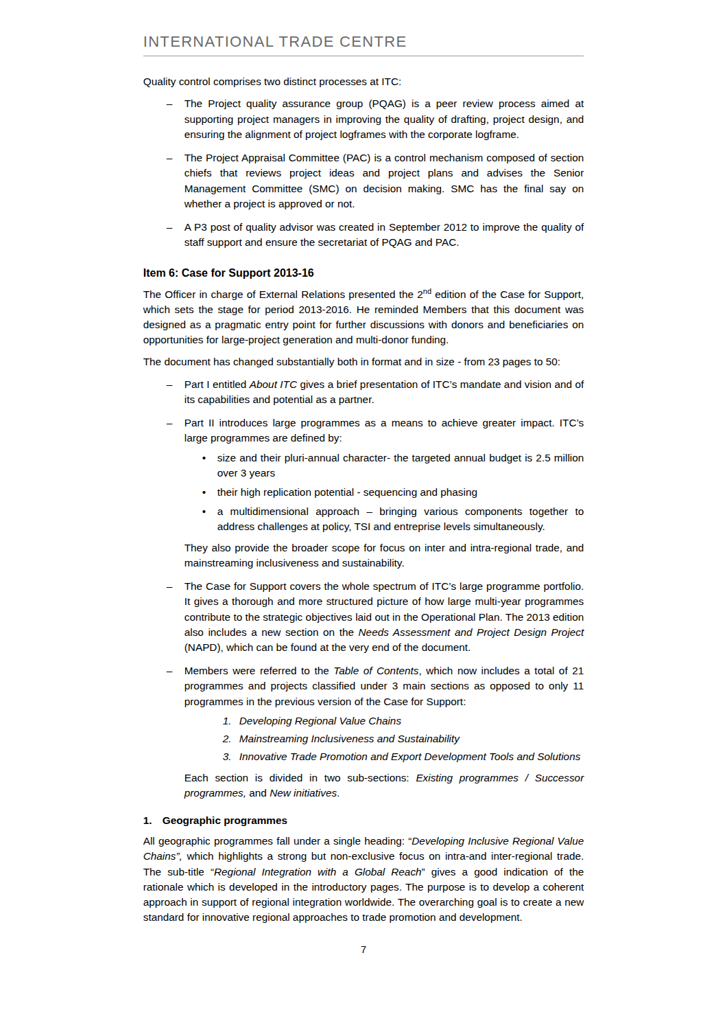INTERNATIONAL TRADE CENTRE
Quality control comprises two distinct processes at ITC:
The Project quality assurance group (PQAG) is a peer review process aimed at supporting project managers in improving the quality of drafting, project design, and ensuring the alignment of project logframes with the corporate logframe.
The Project Appraisal Committee (PAC) is a control mechanism composed of section chiefs that reviews project ideas and project plans and advises the Senior Management Committee (SMC) on decision making. SMC has the final say on whether a project is approved or not.
A P3 post of quality advisor was created in September 2012 to improve the quality of staff support and ensure the secretariat of PQAG and PAC.
Item 6: Case for Support 2013-16
The Officer in charge of External Relations presented the 2nd edition of the Case for Support, which sets the stage for period 2013-2016. He reminded Members that this document was designed as a pragmatic entry point for further discussions with donors and beneficiaries on opportunities for large-project generation and multi-donor funding.
The document has changed substantially both in format and in size - from 23 pages to 50:
Part I entitled About ITC gives a brief presentation of ITC’s mandate and vision and of its capabilities and potential as a partner.
Part II introduces large programmes as a means to achieve greater impact. ITC’s large programmes are defined by:
size and their pluri-annual character- the targeted annual budget is 2.5 million over 3 years
their high replication potential - sequencing and phasing
a multidimensional approach – bringing various components together to address challenges at policy, TSI and entreprise levels simultaneously.
They also provide the broader scope for focus on inter and intra-regional trade, and mainstreaming inclusiveness and sustainability.
The Case for Support covers the whole spectrum of ITC’s large programme portfolio. It gives a thorough and more structured picture of how large multi-year programmes contribute to the strategic objectives laid out in the Operational Plan. The 2013 edition also includes a new section on the Needs Assessment and Project Design Project (NAPD), which can be found at the very end of the document.
Members were referred to the Table of Contents, which now includes a total of 21 programmes and projects classified under 3 main sections as opposed to only 11 programmes in the previous version of the Case for Support:
Developing Regional Value Chains
Mainstreaming Inclusiveness and Sustainability
Innovative Trade Promotion and Export Development Tools and Solutions
Each section is divided in two sub-sections: Existing programmes / Successor programmes, and New initiatives.
1. Geographic programmes
All geographic programmes fall under a single heading: “Developing Inclusive Regional Value Chains”, which highlights a strong but non-exclusive focus on intra-and inter-regional trade. The sub-title “Regional Integration with a Global Reach” gives a good indication of the rationale which is developed in the introductory pages. The purpose is to develop a coherent approach in support of regional integration worldwide. The overarching goal is to create a new standard for innovative regional approaches to trade promotion and development.
7